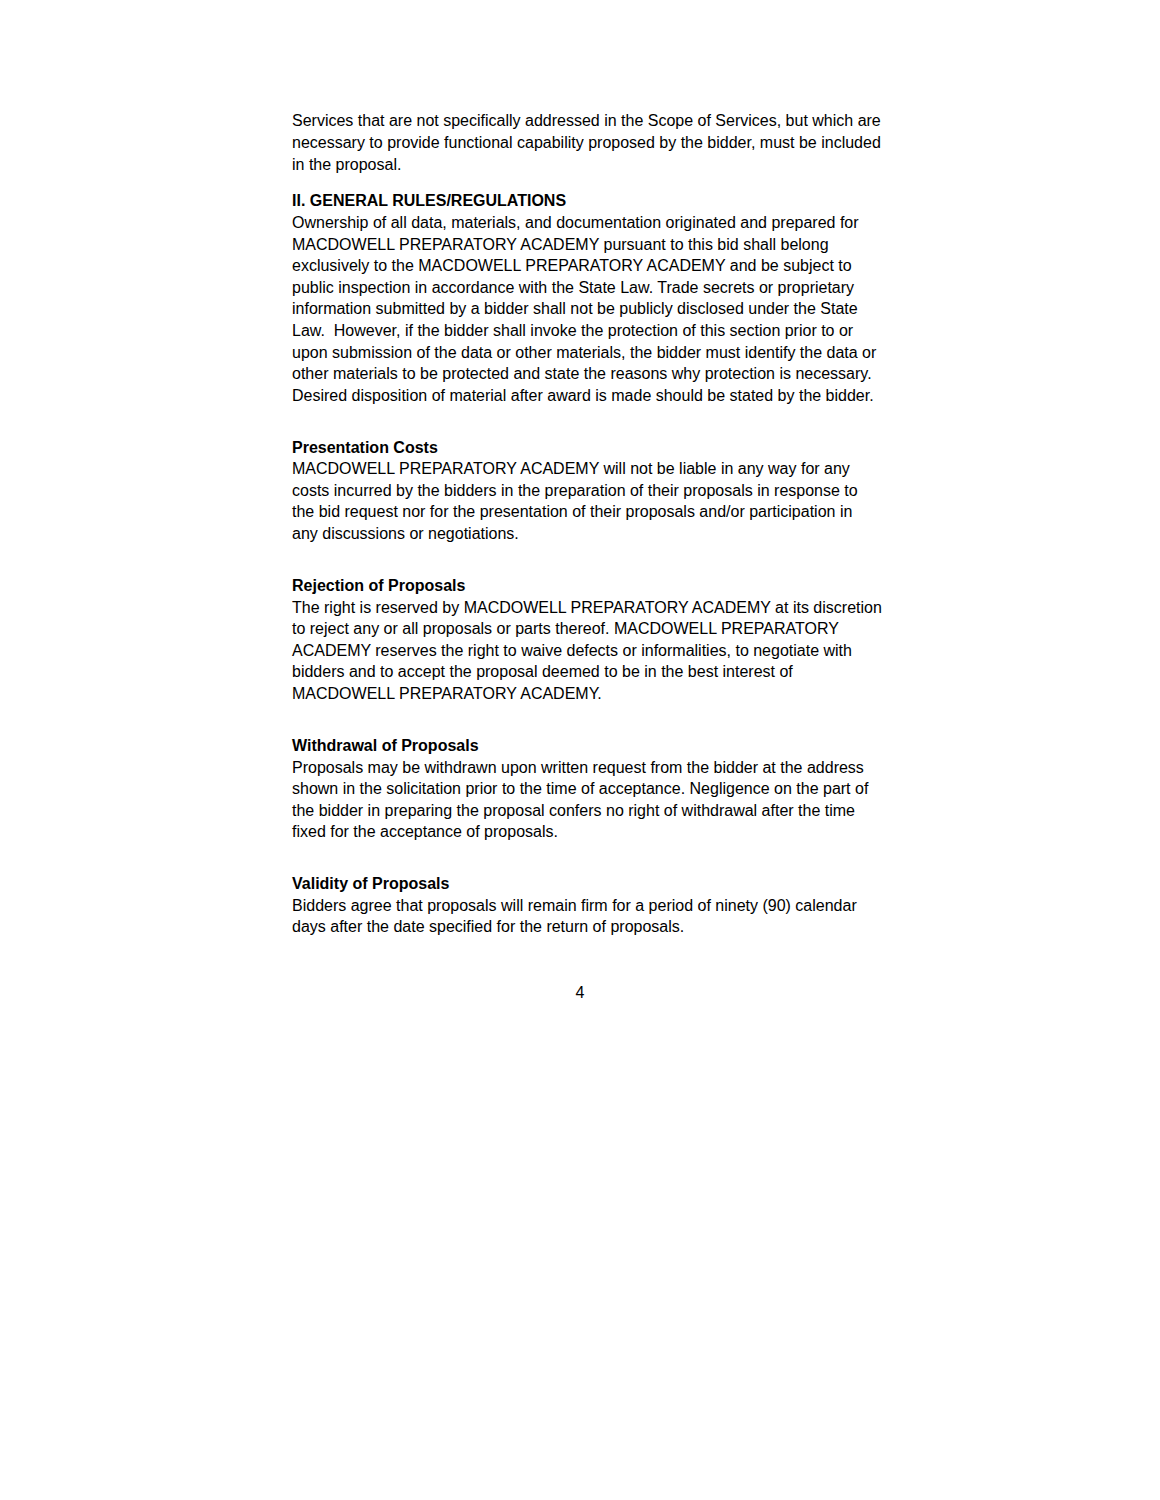Services that are not specifically addressed in the Scope of Services, but which are necessary to provide functional capability proposed by the bidder, must be included in the proposal.
II. GENERAL RULES/REGULATIONS
Ownership of all data, materials, and documentation originated and prepared for MACDOWELL PREPARATORY ACADEMY pursuant to this bid shall belong exclusively to the MACDOWELL PREPARATORY ACADEMY and be subject to public inspection in accordance with the State Law. Trade secrets or proprietary information submitted by a bidder shall not be publicly disclosed under the State Law. However, if the bidder shall invoke the protection of this section prior to or upon submission of the data or other materials, the bidder must identify the data or other materials to be protected and state the reasons why protection is necessary. Desired disposition of material after award is made should be stated by the bidder.
Presentation Costs
MACDOWELL PREPARATORY ACADEMY will not be liable in any way for any costs incurred by the bidders in the preparation of their proposals in response to the bid request nor for the presentation of their proposals and/or participation in any discussions or negotiations.
Rejection of Proposals
The right is reserved by MACDOWELL PREPARATORY ACADEMY at its discretion to reject any or all proposals or parts thereof. MACDOWELL PREPARATORY ACADEMY reserves the right to waive defects or informalities, to negotiate with bidders and to accept the proposal deemed to be in the best interest of MACDOWELL PREPARATORY ACADEMY.
Withdrawal of Proposals
Proposals may be withdrawn upon written request from the bidder at the address shown in the solicitation prior to the time of acceptance. Negligence on the part of the bidder in preparing the proposal confers no right of withdrawal after the time fixed for the acceptance of proposals.
Validity of Proposals
Bidders agree that proposals will remain firm for a period of ninety (90) calendar days after the date specified for the return of proposals.
4